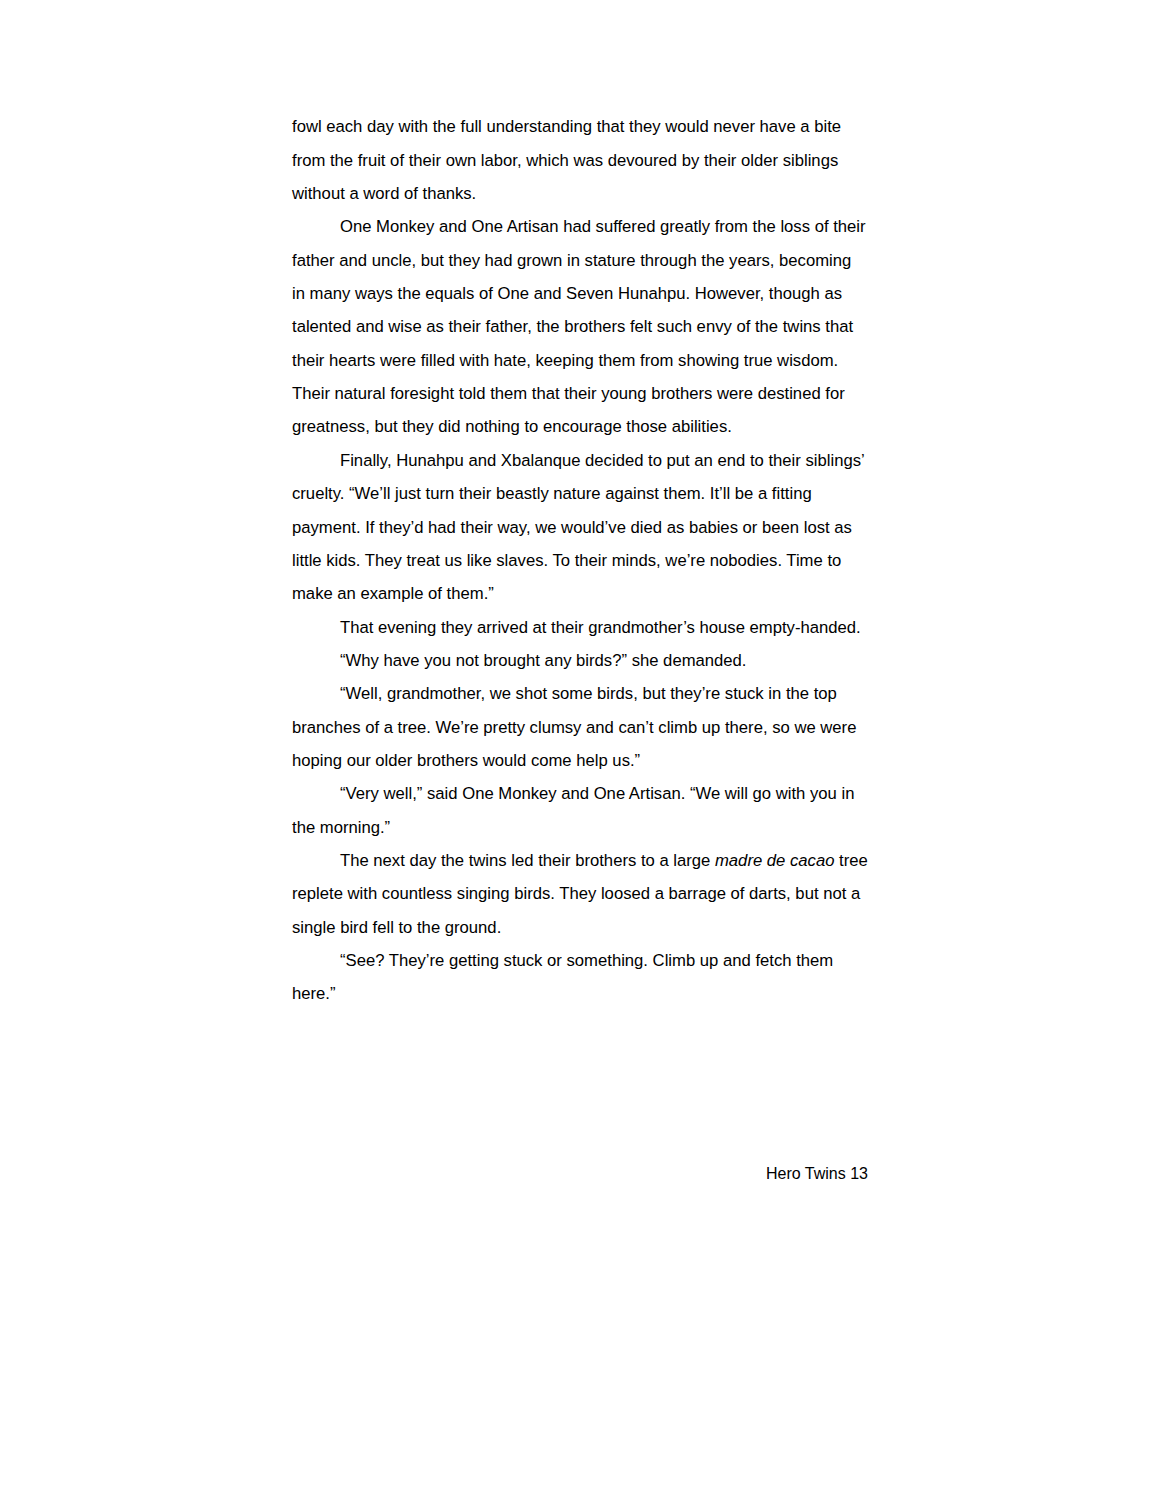fowl each day with the full understanding that they would never have a bite from the fruit of their own labor, which was devoured by their older siblings without a word of thanks.
One Monkey and One Artisan had suffered greatly from the loss of their father and uncle, but they had grown in stature through the years, becoming in many ways the equals of One and Seven Hunahpu. However, though as talented and wise as their father, the brothers felt such envy of the twins that their hearts were filled with hate, keeping them from showing true wisdom. Their natural foresight told them that their young brothers were destined for greatness, but they did nothing to encourage those abilities.
Finally, Hunahpu and Xbalanque decided to put an end to their siblings’ cruelty. “We’ll just turn their beastly nature against them. It’ll be a fitting payment. If they’d had their way, we would’ve died as babies or been lost as little kids. They treat us like slaves. To their minds, we’re nobodies. Time to make an example of them.”
That evening they arrived at their grandmother’s house empty-handed.
“Why have you not brought any birds?” she demanded.
“Well, grandmother, we shot some birds, but they’re stuck in the top branches of a tree. We’re pretty clumsy and can’t climb up there, so we were hoping our older brothers would come help us.”
“Very well,” said One Monkey and One Artisan. “We will go with you in the morning.”
The next day the twins led their brothers to a large madre de cacao tree replete with countless singing birds. They loosed a barrage of darts, but not a single bird fell to the ground.
“See? They’re getting stuck or something. Climb up and fetch them here.”
Hero Twins 13